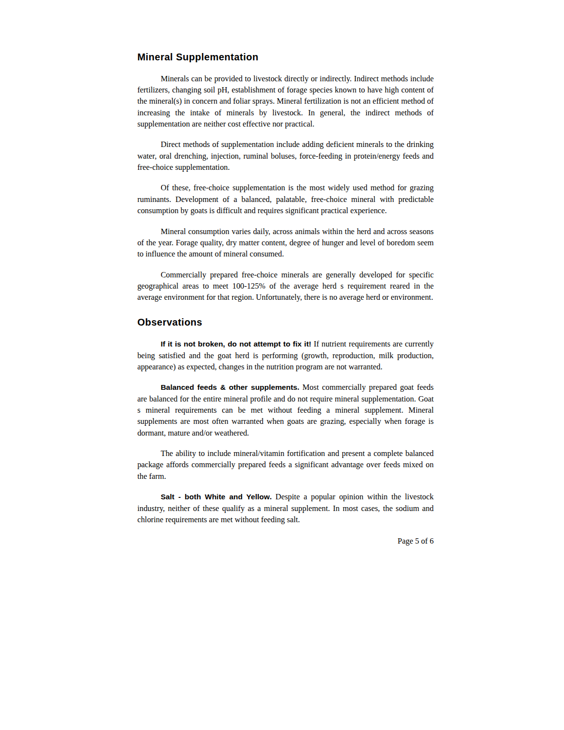Mineral Supplementation
Minerals can be provided to livestock directly or indirectly. Indirect methods include fertilizers, changing soil pH, establishment of forage species known to have high content of the mineral(s) in concern and foliar sprays. Mineral fertilization is not an efficient method of increasing the intake of minerals by livestock. In general, the indirect methods of supplementation are neither cost effective nor practical.
Direct methods of supplementation include adding deficient minerals to the drinking water, oral drenching, injection, ruminal boluses, force-feeding in protein/energy feeds and free-choice supplementation.
Of these, free-choice supplementation is the most widely used method for grazing ruminants. Development of a balanced, palatable, free-choice mineral with predictable consumption by goats is difficult and requires significant practical experience.
Mineral consumption varies daily, across animals within the herd and across seasons of the year. Forage quality, dry matter content, degree of hunger and level of boredom seem to influence the amount of mineral consumed.
Commercially prepared free-choice minerals are generally developed for specific geographical areas to meet 100-125% of the average herd s requirement reared in the average environment for that region. Unfortunately, there is no average herd or environment.
Observations
If it is not broken, do not attempt to fix it! If nutrient requirements are currently being satisfied and the goat herd is performing (growth, reproduction, milk production, appearance) as expected, changes in the nutrition program are not warranted.
Balanced feeds & other supplements. Most commercially prepared goat feeds are balanced for the entire mineral profile and do not require mineral supplementation. Goat s mineral requirements can be met without feeding a mineral supplement. Mineral supplements are most often warranted when goats are grazing, especially when forage is dormant, mature and/or weathered.
The ability to include mineral/vitamin fortification and present a complete balanced package affords commercially prepared feeds a significant advantage over feeds mixed on the farm.
Salt - both White and Yellow. Despite a popular opinion within the livestock industry, neither of these qualify as a mineral supplement. In most cases, the sodium and chlorine requirements are met without feeding salt.
Page 5 of 6